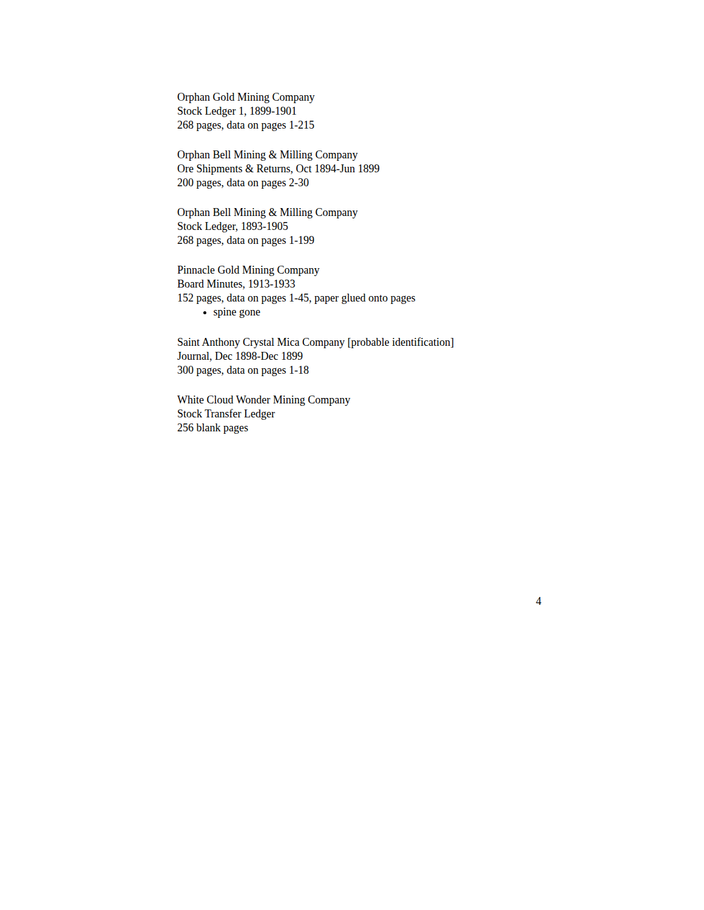Orphan Gold Mining Company
Stock Ledger 1, 1899-1901
268 pages, data on pages 1-215
Orphan Bell Mining & Milling Company
Ore Shipments & Returns, Oct 1894-Jun 1899
200 pages, data on pages 2-30
Orphan Bell Mining & Milling Company
Stock Ledger, 1893-1905
268 pages, data on pages 1-199
Pinnacle Gold Mining Company
Board Minutes, 1913-1933
152 pages, data on pages 1-45, paper glued onto pages
spine gone
Saint Anthony Crystal Mica Company [probable identification]
Journal, Dec 1898-Dec 1899
300 pages, data on pages 1-18
White Cloud Wonder Mining Company
Stock Transfer Ledger
256 blank pages
4